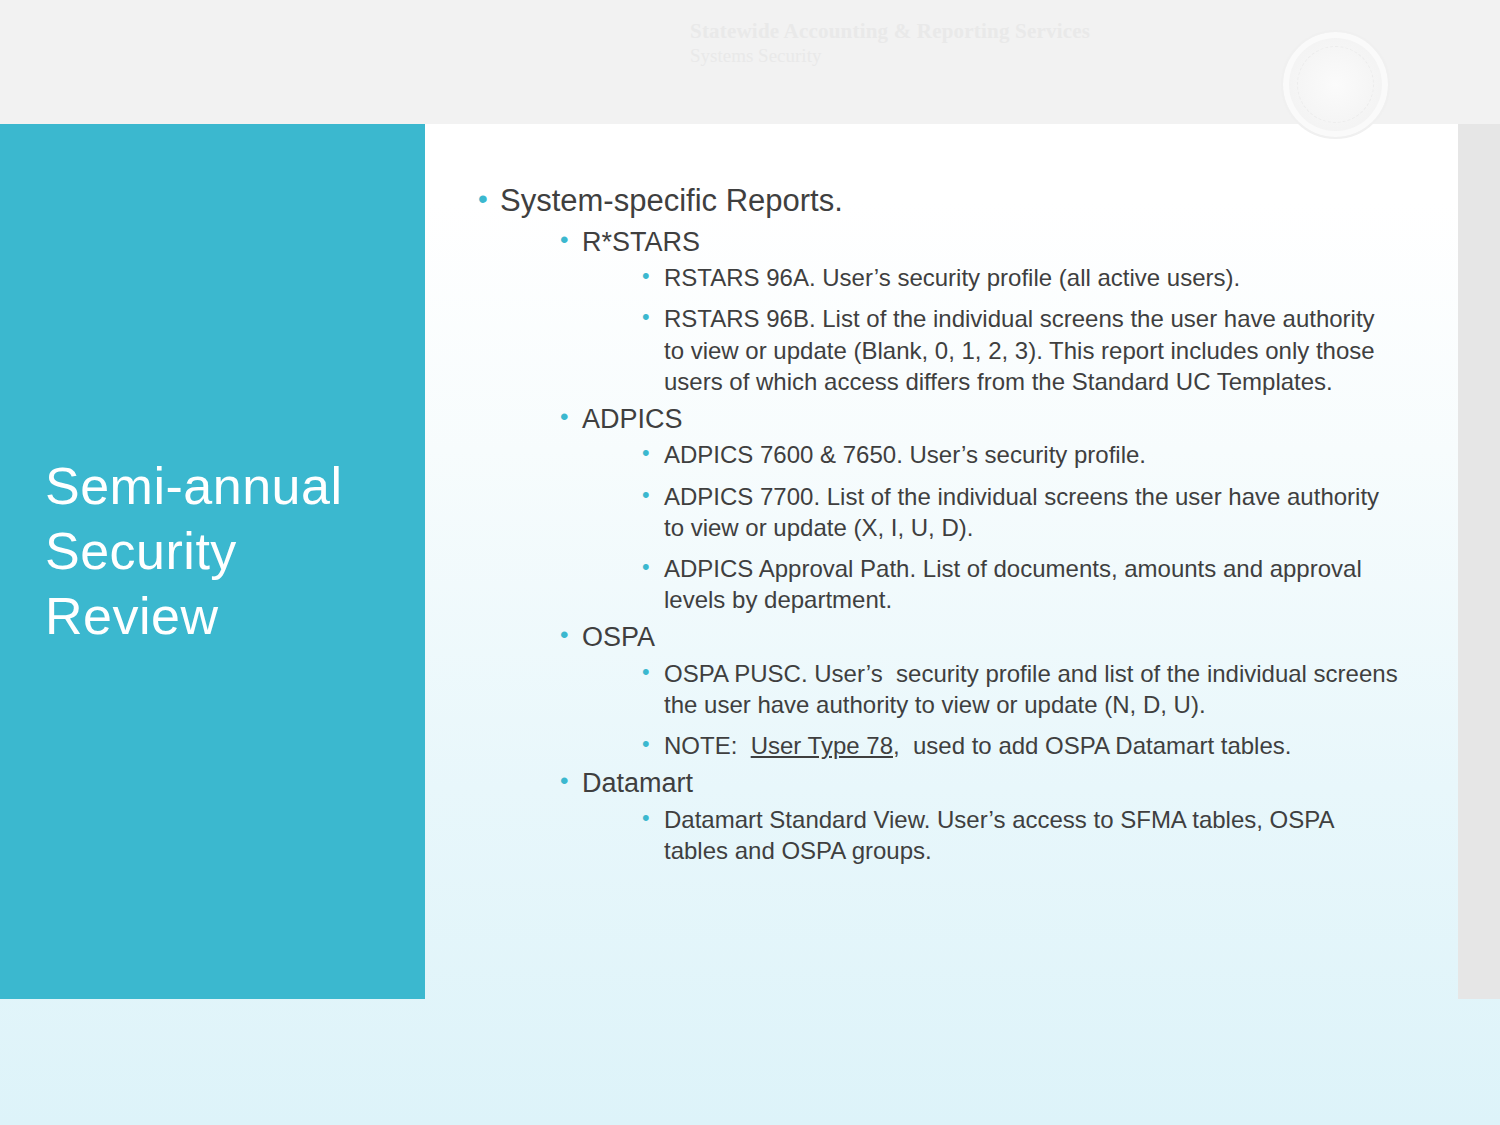Statewide Accounting & Reporting Services
Systems Security
Semi-annual
Security
Review
System-specific Reports.
R*STARS
RSTARS 96A. User’s security profile (all active users).
RSTARS 96B. List of the individual screens the user have authority to view or update (Blank, 0, 1, 2, 3). This report includes only those users of which access differs from the Standard UC Templates.
ADPICS
ADPICS 7600 & 7650. User’s security profile.
ADPICS 7700. List of the individual screens the user have authority to view or update (X, I, U, D).
ADPICS Approval Path. List of documents, amounts and approval levels by department.
OSPA
OSPA PUSC. User’s security profile and list of the individual screens the user have authority to view or update (N, D, U).
NOTE: User Type 78, used to add OSPA Datamart tables.
Datamart
Datamart Standard View. User’s access to SFMA tables, OSPA tables and OSPA groups.